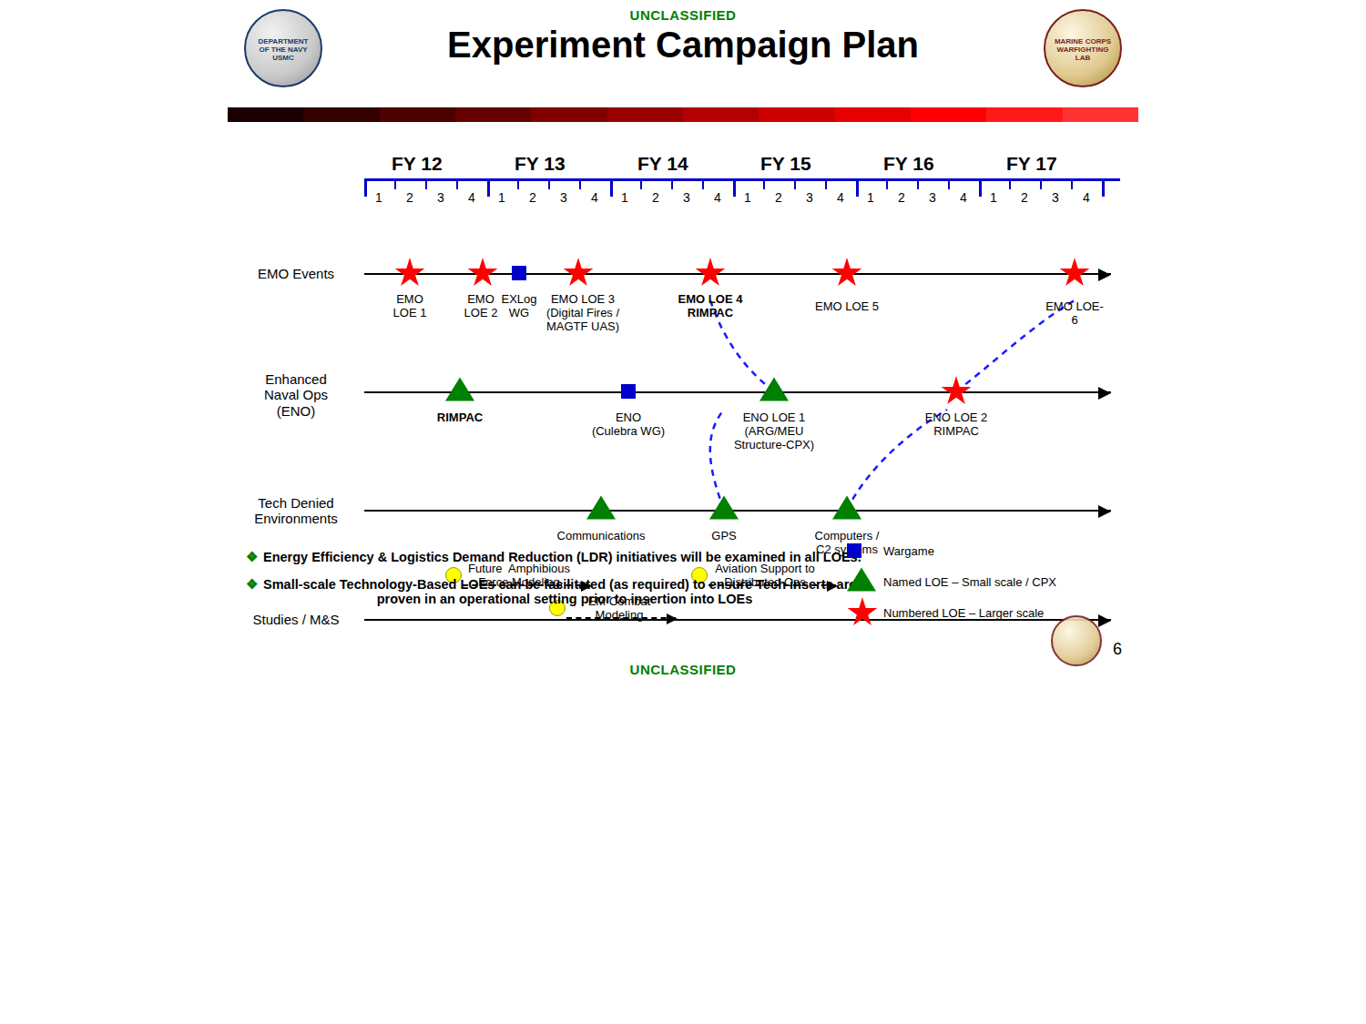UNCLASSIFIED
Experiment Campaign Plan
DEPARTMENT
OF THE NAVY
USMC
MARINE CORPS
WARFIGHTING
LAB
FY 12 FY 13 FY 14 FY 15 FY 16 FY 17
1
2
3
4
1
2
3
4
1
2
3
4
1
2
3
4
1
2
3
4
1
2
3
4
EMO Events
EMO
LOE 1
EMO
LOE 2
EXLog
WG
EMO LOE 3
(Digital Fires /
MAGTF UAS)
EMO LOE 4
RIMPAC
EMO LOE 5
EMO LOE-6
Enhanced
Naval Ops
(ENO)
RIMPAC
ENO
(Culebra WG)
ENO LOE 1
(ARG/MEU
Structure-CPX)
ENO LOE 2
RIMPAC
Tech Denied
Environments
Communications
GPS
Computers /
C2 systems
Studies / M&S
Future Amphibious
Force Modeling
Aviation Support to
Distributed Ops
EM Combat
Modeling
Energy Efficiency & Logistics Demand Reduction (LDR) initiatives will be examined in all LOEs.
Small-scale Technology-Based LOEs can be facilitated (as required) to ensure Tech inserts are proven in an operational setting prior to insertion into LOEs
Wargame
Named LOE – Small scale / CPX
Numbered LOE – Larger scale
6
UNCLASSIFIED